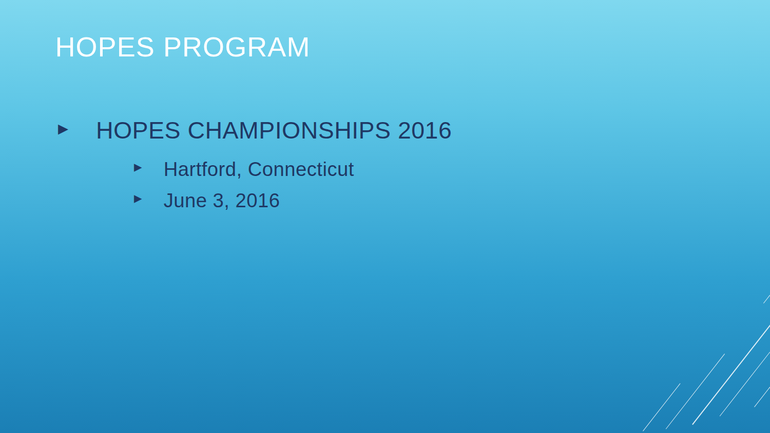HOPES Program
HOPES Championships 2016
Hartford, Connecticut
June 3, 2016